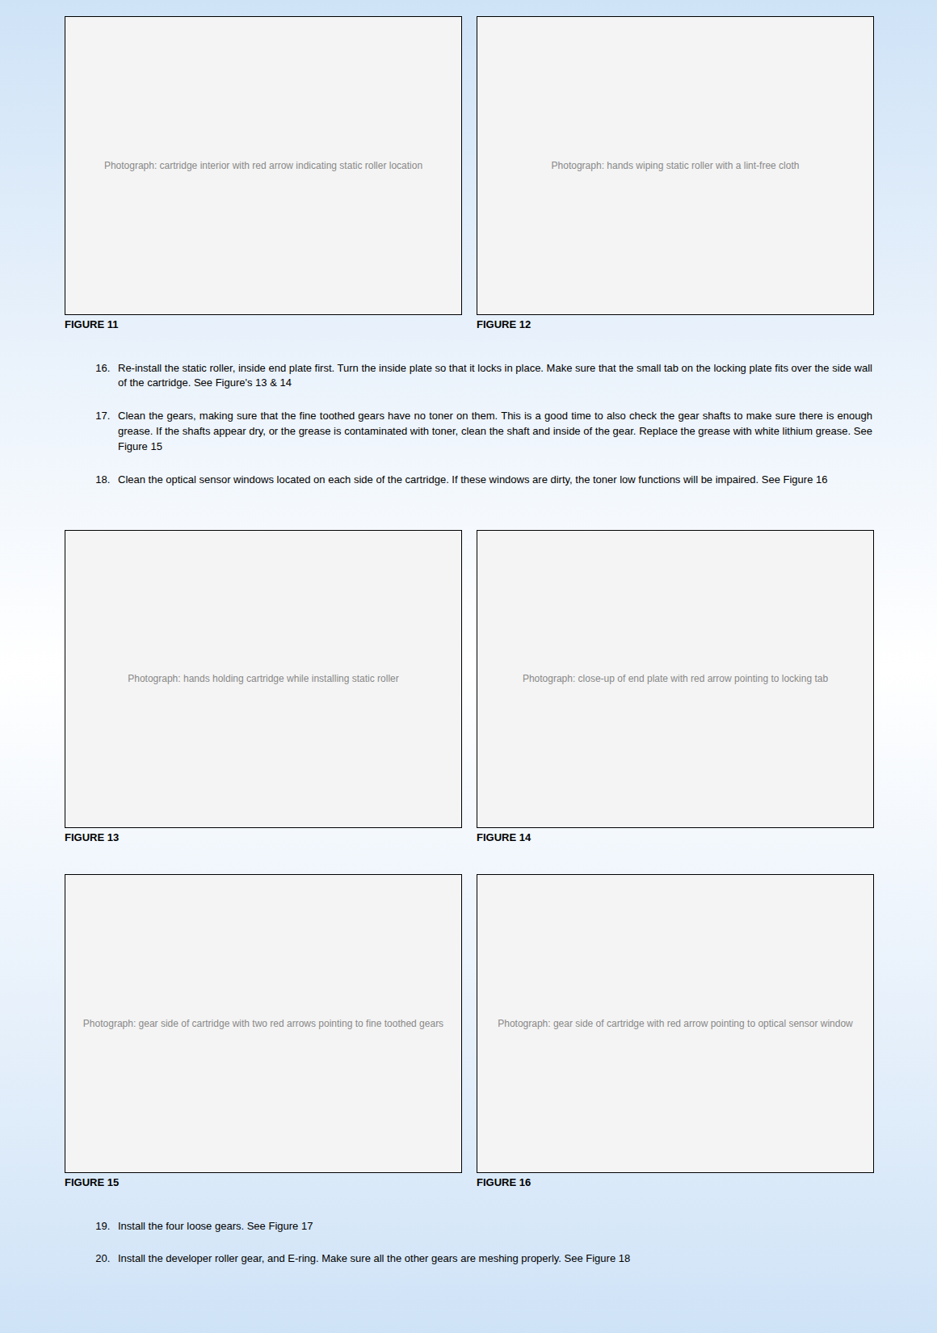Photograph: cartridge interior with red arrow indicating static roller location
Photograph: hands wiping static roller with a lint-free cloth
FIGURE 11
FIGURE 12
Re-install the static roller, inside end plate first. Turn the inside plate so that it locks in place. Make sure that the small tab on the locking plate fits over the side wall of the cartridge. See Figure's 13 & 14
Clean the gears, making sure that the fine toothed gears have no toner on them. This is a good time to also check the gear shafts to make sure there is enough grease. If the shafts appear dry, or the grease is contaminated with toner, clean the shaft and inside of the gear. Replace the grease with white lithium grease. See Figure 15
Clean the optical sensor windows located on each side of the cartridge. If these windows are dirty, the toner low functions will be impaired. See Figure 16
Photograph: hands holding cartridge while installing static roller
Photograph: close-up of end plate with red arrow pointing to locking tab
FIGURE 13
FIGURE 14
Photograph: gear side of cartridge with two red arrows pointing to fine toothed gears
Photograph: gear side of cartridge with red arrow pointing to optical sensor window
FIGURE 15
FIGURE 16
Install the four loose gears. See Figure 17
Install the developer roller gear, and E-ring. Make sure all the other gears are meshing properly. See Figure 18